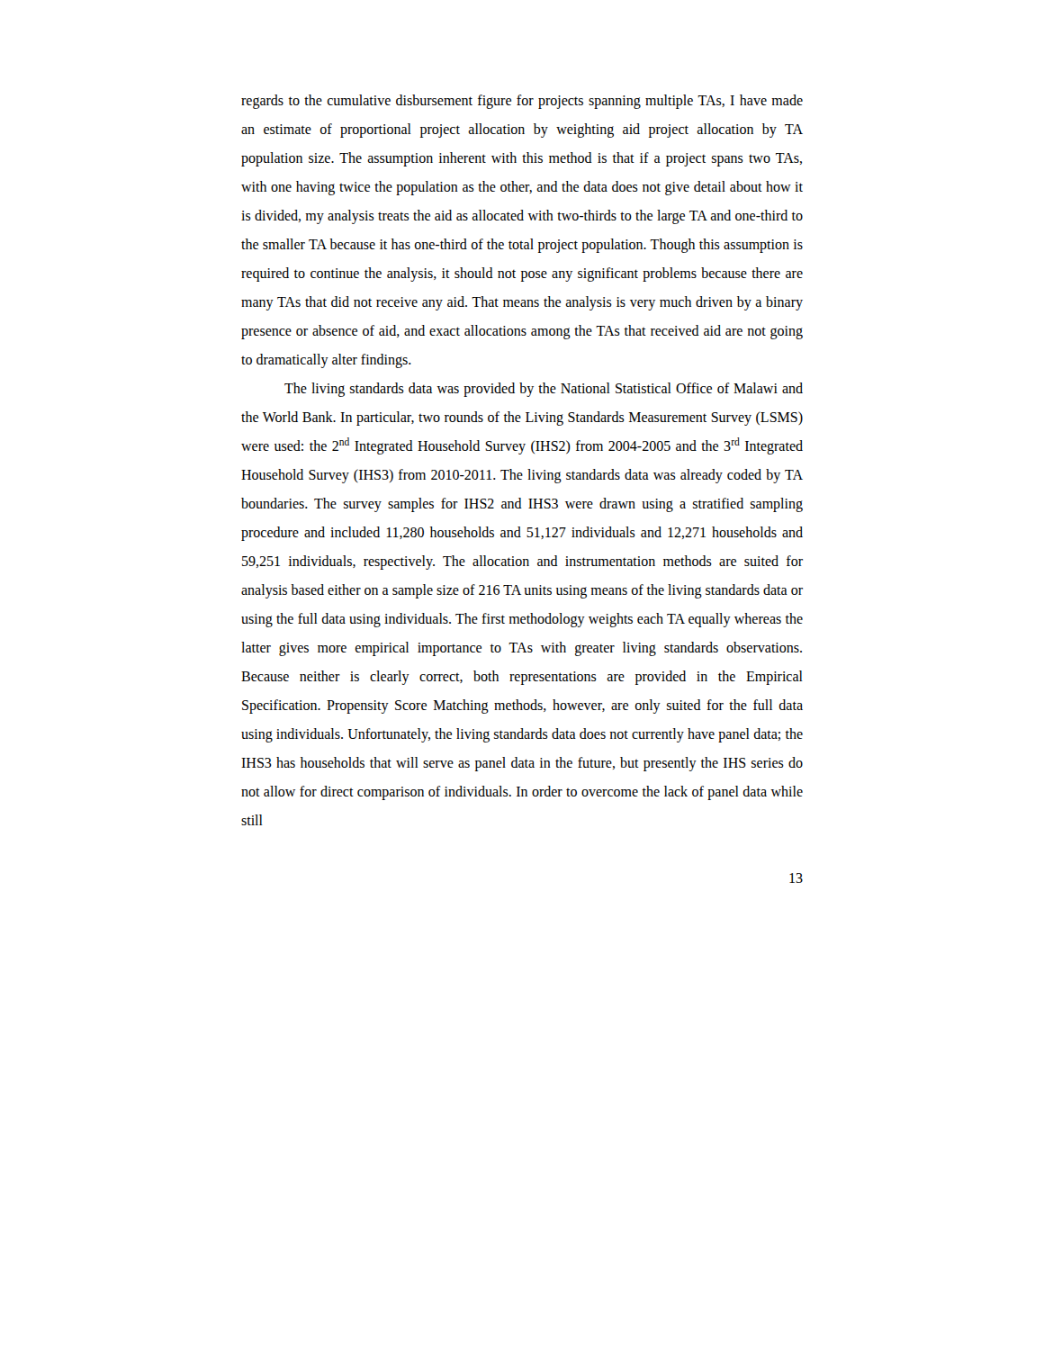regards to the cumulative disbursement figure for projects spanning multiple TAs, I have made an estimate of proportional project allocation by weighting aid project allocation by TA population size. The assumption inherent with this method is that if a project spans two TAs, with one having twice the population as the other, and the data does not give detail about how it is divided, my analysis treats the aid as allocated with two-thirds to the large TA and one-third to the smaller TA because it has one-third of the total project population. Though this assumption is required to continue the analysis, it should not pose any significant problems because there are many TAs that did not receive any aid. That means the analysis is very much driven by a binary presence or absence of aid, and exact allocations among the TAs that received aid are not going to dramatically alter findings.
The living standards data was provided by the National Statistical Office of Malawi and the World Bank. In particular, two rounds of the Living Standards Measurement Survey (LSMS) were used: the 2nd Integrated Household Survey (IHS2) from 2004-2005 and the 3rd Integrated Household Survey (IHS3) from 2010-2011. The living standards data was already coded by TA boundaries. The survey samples for IHS2 and IHS3 were drawn using a stratified sampling procedure and included 11,280 households and 51,127 individuals and 12,271 households and 59,251 individuals, respectively. The allocation and instrumentation methods are suited for analysis based either on a sample size of 216 TA units using means of the living standards data or using the full data using individuals. The first methodology weights each TA equally whereas the latter gives more empirical importance to TAs with greater living standards observations. Because neither is clearly correct, both representations are provided in the Empirical Specification. Propensity Score Matching methods, however, are only suited for the full data using individuals. Unfortunately, the living standards data does not currently have panel data; the IHS3 has households that will serve as panel data in the future, but presently the IHS series do not allow for direct comparison of individuals. In order to overcome the lack of panel data while still
13